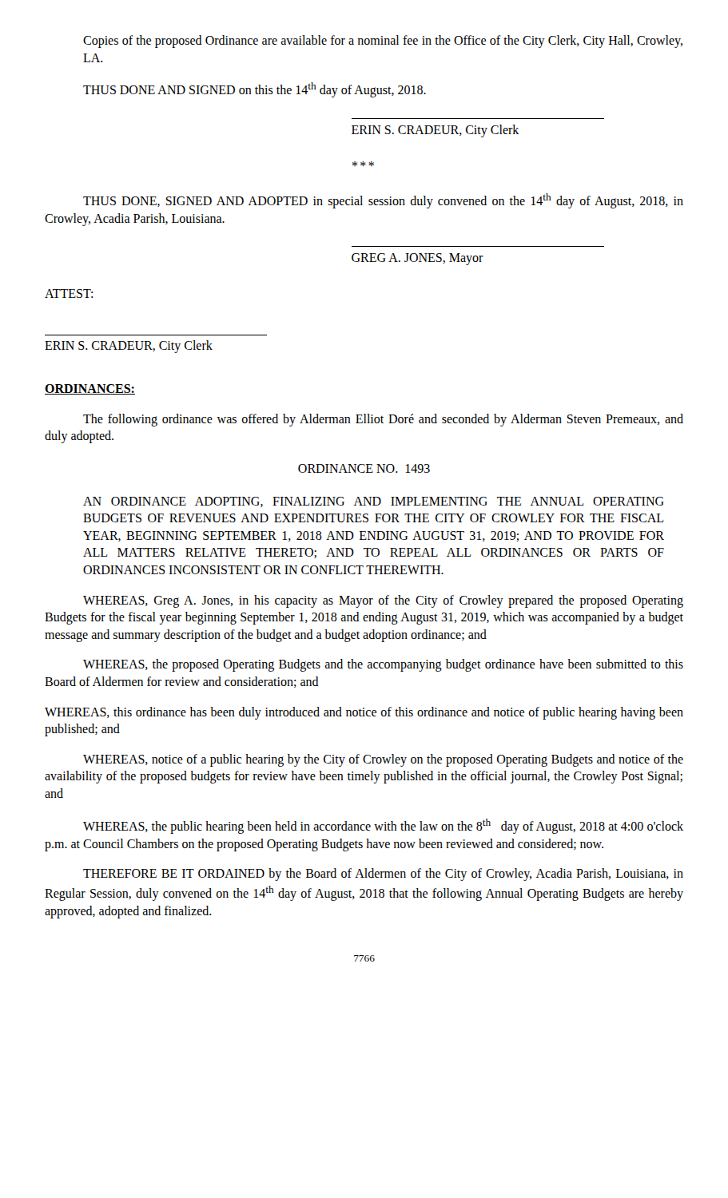Copies of the proposed Ordinance are available for a nominal fee in the Office of the City Clerk, City Hall, Crowley, LA.
THUS DONE AND SIGNED on this the 14th day of August, 2018.
ERIN S. CRADEUR, City Clerk
***
THUS DONE, SIGNED AND ADOPTED in special session duly convened on the 14th day of August, 2018, in Crowley, Acadia Parish, Louisiana.
GREG A. JONES, Mayor
ATTEST:
ERIN S. CRADEUR, City Clerk
ORDINANCES:
The following ordinance was offered by Alderman Elliot Doré and seconded by Alderman Steven Premeaux, and duly adopted.
ORDINANCE NO. 1493
AN ORDINANCE ADOPTING, FINALIZING AND IMPLEMENTING THE ANNUAL OPERATING BUDGETS OF REVENUES AND EXPENDITURES FOR THE CITY OF CROWLEY FOR THE FISCAL YEAR, BEGINNING SEPTEMBER 1, 2018 AND ENDING AUGUST 31, 2019; AND TO PROVIDE FOR ALL MATTERS RELATIVE THERETO; AND TO REPEAL ALL ORDINANCES OR PARTS OF ORDINANCES INCONSISTENT OR IN CONFLICT THEREWITH.
WHEREAS, Greg A. Jones, in his capacity as Mayor of the City of Crowley prepared the proposed Operating Budgets for the fiscal year beginning September 1, 2018 and ending August 31, 2019, which was accompanied by a budget message and summary description of the budget and a budget adoption ordinance; and
WHEREAS, the proposed Operating Budgets and the accompanying budget ordinance have been submitted to this Board of Aldermen for review and consideration; and
WHEREAS, this ordinance has been duly introduced and notice of this ordinance and notice of public hearing having been published; and
WHEREAS, notice of a public hearing by the City of Crowley on the proposed Operating Budgets and notice of the availability of the proposed budgets for review have been timely published in the official journal, the Crowley Post Signal; and
WHEREAS, the public hearing been held in accordance with the law on the 8th day of August, 2018 at 4:00 o'clock p.m. at Council Chambers on the proposed Operating Budgets have now been reviewed and considered; now.
THEREFORE BE IT ORDAINED by the Board of Aldermen of the City of Crowley, Acadia Parish, Louisiana, in Regular Session, duly convened on the 14th day of August, 2018 that the following Annual Operating Budgets are hereby approved, adopted and finalized.
7766